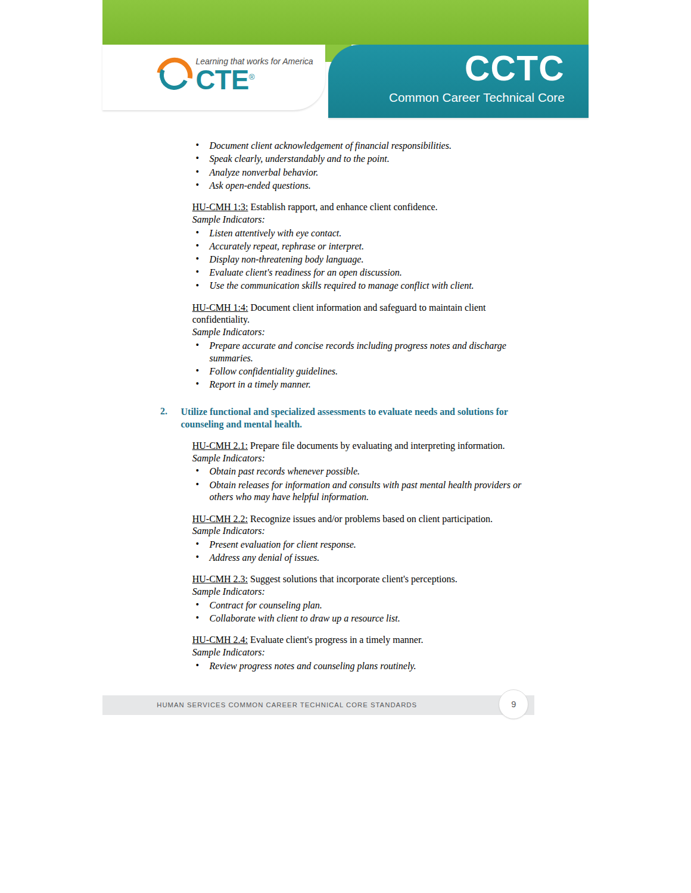CCTC
Common Career Technical Core
Learning that works for America
CTE®
Document client acknowledgement of financial responsibilities.
Speak clearly, understandably and to the point.
Analyze nonverbal behavior.
Ask open-ended questions.
HU-CMH 1:3: Establish rapport, and enhance client confidence.
Sample Indicators:
Listen attentively with eye contact.
Accurately repeat, rephrase or interpret.
Display non-threatening body language.
Evaluate client's readiness for an open discussion.
Use the communication skills required to manage conflict with client.
HU-CMH 1:4: Document client information and safeguard to maintain client confidentiality.
Sample Indicators:
Prepare accurate and concise records including progress notes and discharge summaries.
Follow confidentiality guidelines.
Report in a timely manner.
2.
Utilize functional and specialized assessments to evaluate needs and solutions for counseling and mental health.
HU-CMH 2.1: Prepare file documents by evaluating and interpreting information.
Sample Indicators:
Obtain past records whenever possible.
Obtain releases for information and consults with past mental health providers or others who may have helpful information.
HU-CMH 2.2: Recognize issues and/or problems based on client participation.
Sample Indicators:
Present evaluation for client response.
Address any denial of issues.
HU-CMH 2.3: Suggest solutions that incorporate client's perceptions.
Sample Indicators:
Contract for counseling plan.
Collaborate with client to draw up a resource list.
HU-CMH 2.4: Evaluate client's progress in a timely manner.
Sample Indicators:
Review progress notes and counseling plans routinely.
Human Services Common Career Technical Core Standards
9